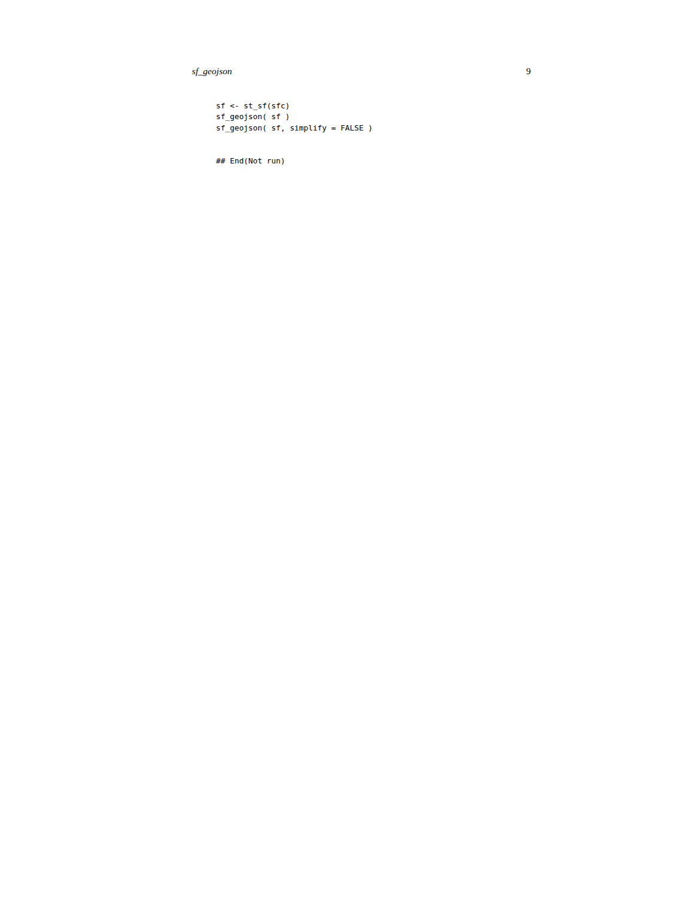sf_geojson 9
sf <- st_sf(sfc)
sf_geojson( sf )
sf_geojson( sf, simplify = FALSE )
## End(Not run)